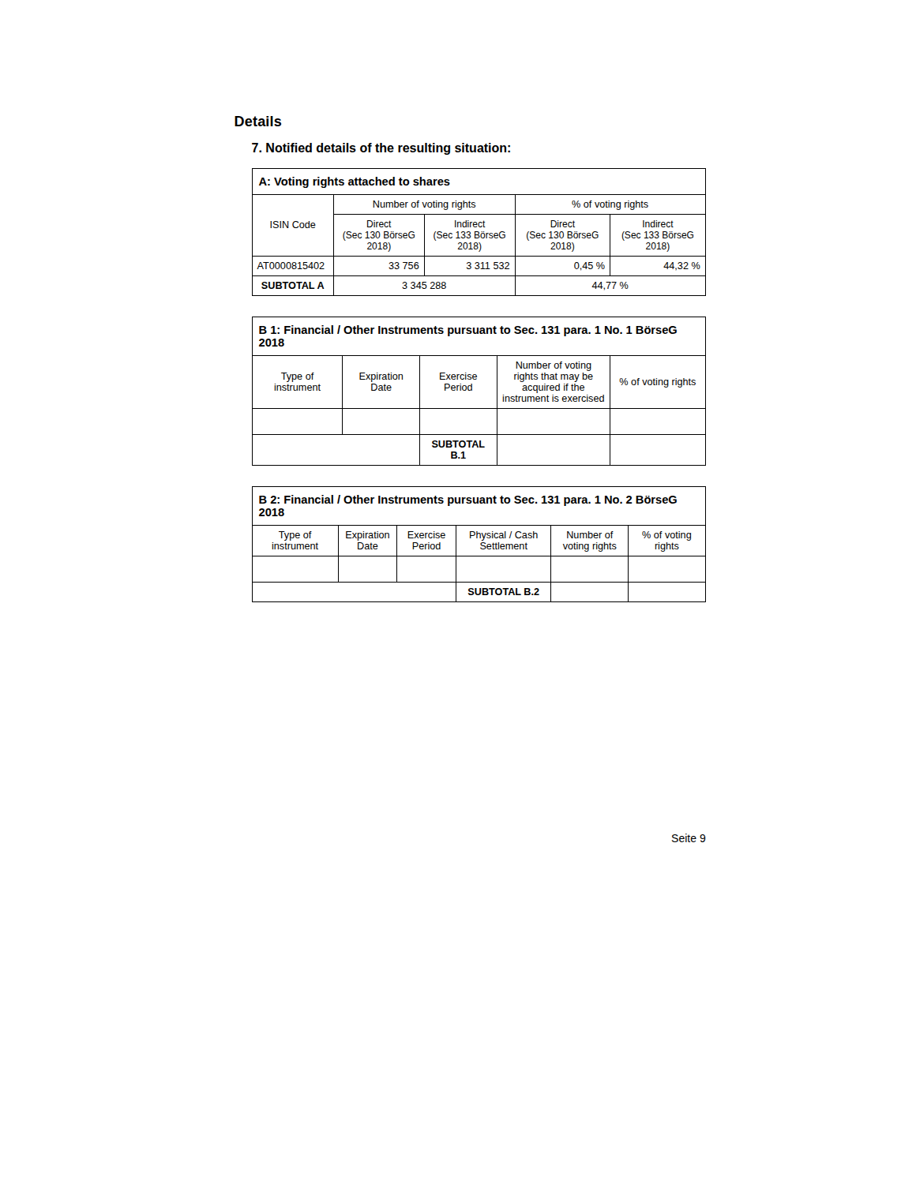Details
7. Notified details of the resulting situation:
| A: Voting rights attached to shares |
| ISIN Code | Number of voting rights | % of voting rights |
| Direct (Sec 130 BörseG 2018) | Indirect (Sec 133 BörseG 2018) | Direct (Sec 130 BörseG 2018) | Indirect (Sec 133 BörseG 2018) |
| AT0000815402 | 33 756 | 3 311 532 | 0,45 % | 44,32 % |
| SUBTOTAL A | 3 345 288 | 44,77 % |
| B 1: Financial / Other Instruments pursuant to Sec. 131 para. 1 No. 1 BörseG 2018 |
| Type of instrument | Expiration Date | Exercise Period | Number of voting rights that may be acquired if the instrument is exercised | % of voting rights |
| | SUBTOTAL B.1 | | |
| B 2: Financial / Other Instruments pursuant to Sec. 131 para. 1 No. 2 BörseG 2018 |
| Type of instrument | Expiration Date | Exercise Period | Physical / Cash Settlement | Number of voting rights | % of voting rights |
| | SUBTOTAL B.2 | | |
Seite 9